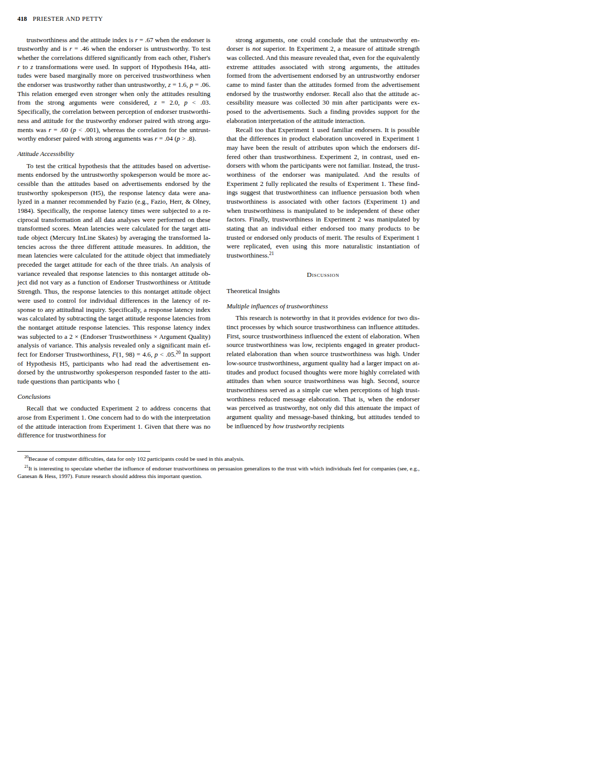418 PRIESTER AND PETTY
trustworthiness and the attitude index is r = .67 when the endorser is trustworthy and is r = .46 when the endorser is untrustworthy. To test whether the correlations differed significantly from each other, Fisher's r to z transformations were used. In support of Hypothesis H4a, attitudes were based marginally more on perceived trustworthiness when the endorser was trustworthy rather than untrustworthy, z = 1.6, p = .06. This relation emerged even stronger when only the attitudes resulting from the strong arguments were considered, z = 2.0, p < .03. Specifically, the correlation between perception of endorser trustworthiness and attitude for the trustworthy endorser paired with strong arguments was r = .60 (p < .001), whereas the correlation for the untrustworthy endorser paired with strong arguments was r = .04 (p > .8).
Attitude Accessibility
To test the critical hypothesis that the attitudes based on advertisements endorsed by the untrustworthy spokesperson would be more accessible than the attitudes based on advertisements endorsed by the trustworthy spokesperson (H5), the response latency data were analyzed in a manner recommended by Fazio (e.g., Fazio, Herr, & Olney, 1984). Specifically, the response latency times were subjected to a reciprocal transformation and all data analyses were performed on these transformed scores. Mean latencies were calculated for the target attitude object (Mercury InLine Skates) by averaging the transformed latencies across the three different attitude measures. In addition, the mean latencies were calculated for the attitude object that immediately preceded the target attitude for each of the three trials. An analysis of variance revealed that response latencies to this nontarget attitude object did not vary as a function of Endorser Trustworthiness or Attitude Strength. Thus, the response latencies to this nontarget attitude object were used to control for individual differences in the latency of response to any attitudinal inquiry. Specifically, a response latency index was calculated by subtracting the target attitude response latencies from the nontarget attitude response latencies. This response latency index was subjected to a 2 × (Endorser Trustworthiness × Argument Quality) analysis of variance. This analysis revealed only a significant main effect for Endorser Trustworthiness, F(1, 98) = 4.6, p < .05.20 In support of Hypothesis H5, participants who had read the advertisement endorsed by the untrustworthy spokesperson responded faster to the attitude questions than participants who {
Conclusions
Recall that we conducted Experiment 2 to address concerns that arose from Experiment 1. One concern had to do with the interpretation of the attitude interaction from Experiment 1. Given that there was no difference for trustworthiness for
strong arguments, one could conclude that the untrustworthy endorser is not superior. In Experiment 2, a measure of attitude strength was collected. And this measure revealed that, even for the equivalently extreme attitudes associated with strong arguments, the attitudes formed from the advertisement endorsed by an untrustworthy endorser came to mind faster than the attitudes formed from the advertisement endorsed by the trustworthy endorser. Recall also that the attitude accessibility measure was collected 30 min after participants were exposed to the advertisements. Such a finding provides support for the elaboration interpretation of the attitude interaction.
Recall too that Experiment 1 used familiar endorsers. It is possible that the differences in product elaboration uncovered in Experiment 1 may have been the result of attributes upon which the endorsers differed other than trustworthiness. Experiment 2, in contrast, used endorsers with whom the participants were not familiar. Instead, the trustworthiness of the endorser was manipulated. And the results of Experiment 2 fully replicated the results of Experiment 1. These findings suggest that trustworthiness can influence persuasion both when trustworthiness is associated with other factors (Experiment 1) and when trustworthiness is manipulated to be independent of these other factors. Finally, trustworthiness in Experiment 2 was manipulated by stating that an individual either endorsed too many products to be trusted or endorsed only products of merit. The results of Experiment 1 were replicated, even using this more naturalistic instantiation of trustworthiness.21
Discussion
Theoretical Insights
Multiple influences of trustworthiness
This research is noteworthy in that it provides evidence for two distinct processes by which source trustworthiness can influence attitudes. First, source trustworthiness influenced the extent of elaboration. When source trustworthiness was low, recipients engaged in greater product-related elaboration than when source trustworthiness was high. Under low-source trustworthiness, argument quality had a larger impact on attitudes and product focused thoughts were more highly correlated with attitudes than when source trustworthiness was high. Second, source trustworthiness served as a simple cue when perceptions of high trustworthiness reduced message elaboration. That is, when the endorser was perceived as trustworthy, not only did this attenuate the impact of argument quality and message-based thinking, but attitudes tended to be influenced by how trustworthy recipients
20Because of computer difficulties, data for only 102 participants could be used in this analysis.
21It is interesting to speculate whether the influence of endorser trustworthiness on persuasion generalizes to the trust with which individuals feel for companies (see, e.g., Ganesan & Hess, 1997). Future research should address this important question.